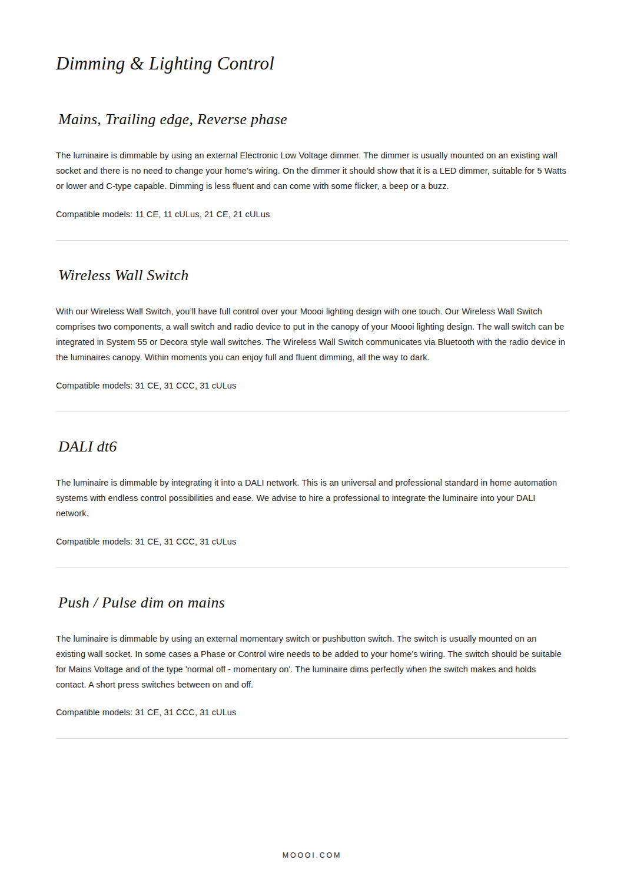Dimming & Lighting Control
Mains, Trailing edge, Reverse phase
The luminaire is dimmable by using an external Electronic Low Voltage dimmer. The dimmer is usually mounted on an existing wall socket and there is no need to change your home's wiring. On the dimmer it should show that it is a LED dimmer, suitable for 5 Watts or lower and C-type capable. Dimming is less fluent and can come with some flicker, a beep or a buzz.
Compatible models: 11 CE, 11 cULus, 21 CE, 21 cULus
Wireless Wall Switch
With our Wireless Wall Switch, you’ll have full control over your Moooi lighting design with one touch. Our Wireless Wall Switch comprises two components, a wall switch and radio device to put in the canopy of your Moooi lighting design. The wall switch can be integrated in System 55 or Decora style wall switches. The Wireless Wall Switch communicates via Bluetooth with the radio device in the luminaires canopy. Within moments you can enjoy full and fluent dimming, all the way to dark.
Compatible models: 31 CE, 31 CCC, 31 cULus
DALI dt6
The luminaire is dimmable by integrating it into a DALI network. This is an universal and professional standard in home automation systems with endless control possibilities and ease. We advise to hire a professional to integrate the luminaire into your DALI network.
Compatible models: 31 CE, 31 CCC, 31 cULus
Push / Pulse dim on mains
The luminaire is dimmable by using an external momentary switch or pushbutton switch. The switch is usually mounted on an existing wall socket. In some cases a Phase or Control wire needs to be added to your home's wiring. The switch should be suitable for Mains Voltage and of the type 'normal off - momentary on'. The luminaire dims perfectly when the switch makes and holds contact. A short press switches between on and off.
Compatible models: 31 CE, 31 CCC, 31 cULus
MOOOI.COM